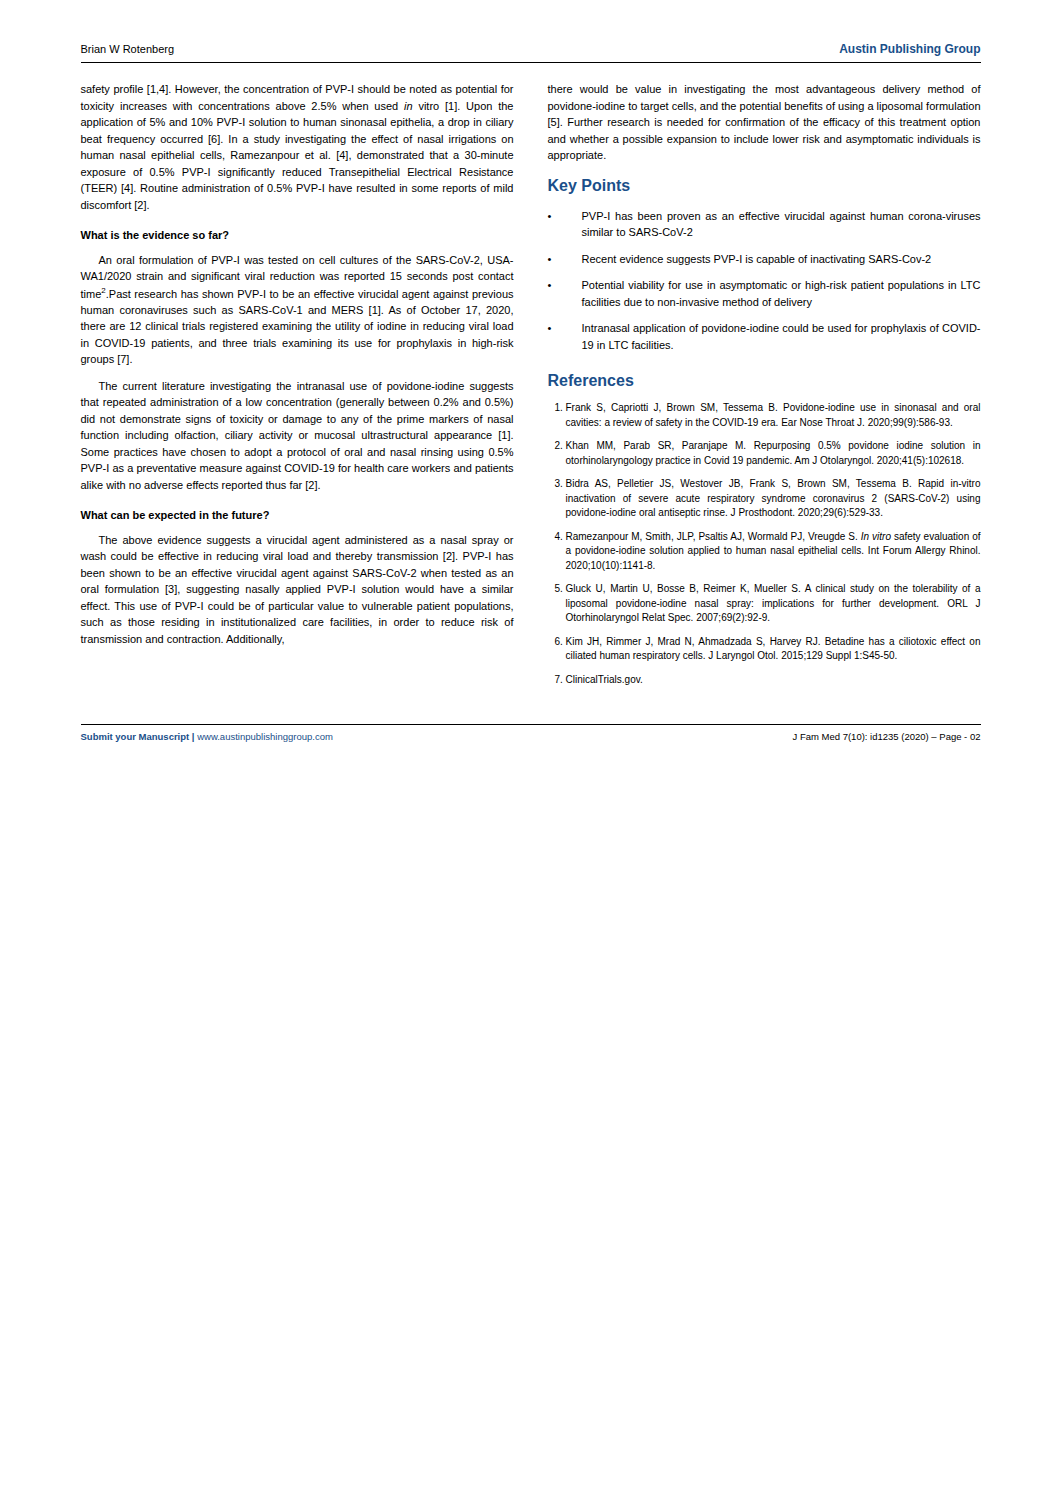Brian W Rotenberg
Austin Publishing Group
safety profile [1,4]. However, the concentration of PVP-I should be noted as potential for toxicity increases with concentrations above 2.5% when used in vitro [1]. Upon the application of 5% and 10% PVP-I solution to human sinonasal epithelia, a drop in ciliary beat frequency occurred [6]. In a study investigating the effect of nasal irrigations on human nasal epithelial cells, Ramezanpour et al. [4], demonstrated that a 30-minute exposure of 0.5% PVP-I significantly reduced Transepithelial Electrical Resistance (TEER) [4]. Routine administration of 0.5% PVP-I have resulted in some reports of mild discomfort [2].
What is the evidence so far?
An oral formulation of PVP-I was tested on cell cultures of the SARS-CoV-2, USA-WA1/2020 strain and significant viral reduction was reported 15 seconds post contact time2.Past research has shown PVP-I to be an effective virucidal agent against previous human coronaviruses such as SARS-CoV-1 and MERS [1]. As of October 17, 2020, there are 12 clinical trials registered examining the utility of iodine in reducing viral load in COVID-19 patients, and three trials examining its use for prophylaxis in high-risk groups [7].
The current literature investigating the intranasal use of povidone-iodine suggests that repeated administration of a low concentration (generally between 0.2% and 0.5%) did not demonstrate signs of toxicity or damage to any of the prime markers of nasal function including olfaction, ciliary activity or mucosal ultrastructural appearance [1]. Some practices have chosen to adopt a protocol of oral and nasal rinsing using 0.5% PVP-I as a preventative measure against COVID-19 for health care workers and patients alike with no adverse effects reported thus far [2].
What can be expected in the future?
The above evidence suggests a virucidal agent administered as a nasal spray or wash could be effective in reducing viral load and thereby transmission [2]. PVP-I has been shown to be an effective virucidal agent against SARS-CoV-2 when tested as an oral formulation [3], suggesting nasally applied PVP-I solution would have a similar effect. This use of PVP-I could be of particular value to vulnerable patient populations, such as those residing in institutionalized care facilities, in order to reduce risk of transmission and contraction. Additionally,
there would be value in investigating the most advantageous delivery method of povidone-iodine to target cells, and the potential benefits of using a liposomal formulation [5]. Further research is needed for confirmation of the efficacy of this treatment option and whether a possible expansion to include lower risk and asymptomatic individuals is appropriate.
Key Points
PVP-I has been proven as an effective virucidal against human corona-viruses similar to SARS-CoV-2
Recent evidence suggests PVP-I is capable of inactivating SARS-Cov-2
Potential viability for use in asymptomatic or high-risk patient populations in LTC facilities due to non-invasive method of delivery
Intranasal application of povidone-iodine could be used for prophylaxis of COVID-19 in LTC facilities.
References
Frank S, Capriotti J, Brown SM, Tessema B. Povidone-iodine use in sinonasal and oral cavities: a review of safety in the COVID-19 era. Ear Nose Throat J. 2020;99(9):586-93.
Khan MM, Parab SR, Paranjape M. Repurposing 0.5% povidone iodine solution in otorhinolaryngology practice in Covid 19 pandemic. Am J Otolaryngol. 2020;41(5):102618.
Bidra AS, Pelletier JS, Westover JB, Frank S, Brown SM, Tessema B. Rapid in-vitro inactivation of severe acute respiratory syndrome coronavirus 2 (SARS-CoV-2) using povidone-iodine oral antiseptic rinse. J Prosthodont. 2020;29(6):529-33.
Ramezanpour M, Smith, JLP, Psaltis AJ, Wormald PJ, Vreugde S. In vitro safety evaluation of a povidone-iodine solution applied to human nasal epithelial cells. Int Forum Allergy Rhinol. 2020;10(10):1141-8.
Gluck U, Martin U, Bosse B, Reimer K, Mueller S. A clinical study on the tolerability of a liposomal povidone-iodine nasal spray: implications for further development. ORL J Otorhinolaryngol Relat Spec. 2007;69(2):92-9.
Kim JH, Rimmer J, Mrad N, Ahmadzada S, Harvey RJ. Betadine has a ciliotoxic effect on ciliated human respiratory cells. J Laryngol Otol. 2015;129 Suppl 1:S45-50.
ClinicalTrials.gov.
Submit your Manuscript | www.austinpublishinggroup.com
J Fam Med 7(10): id1235 (2020) – Page - 02